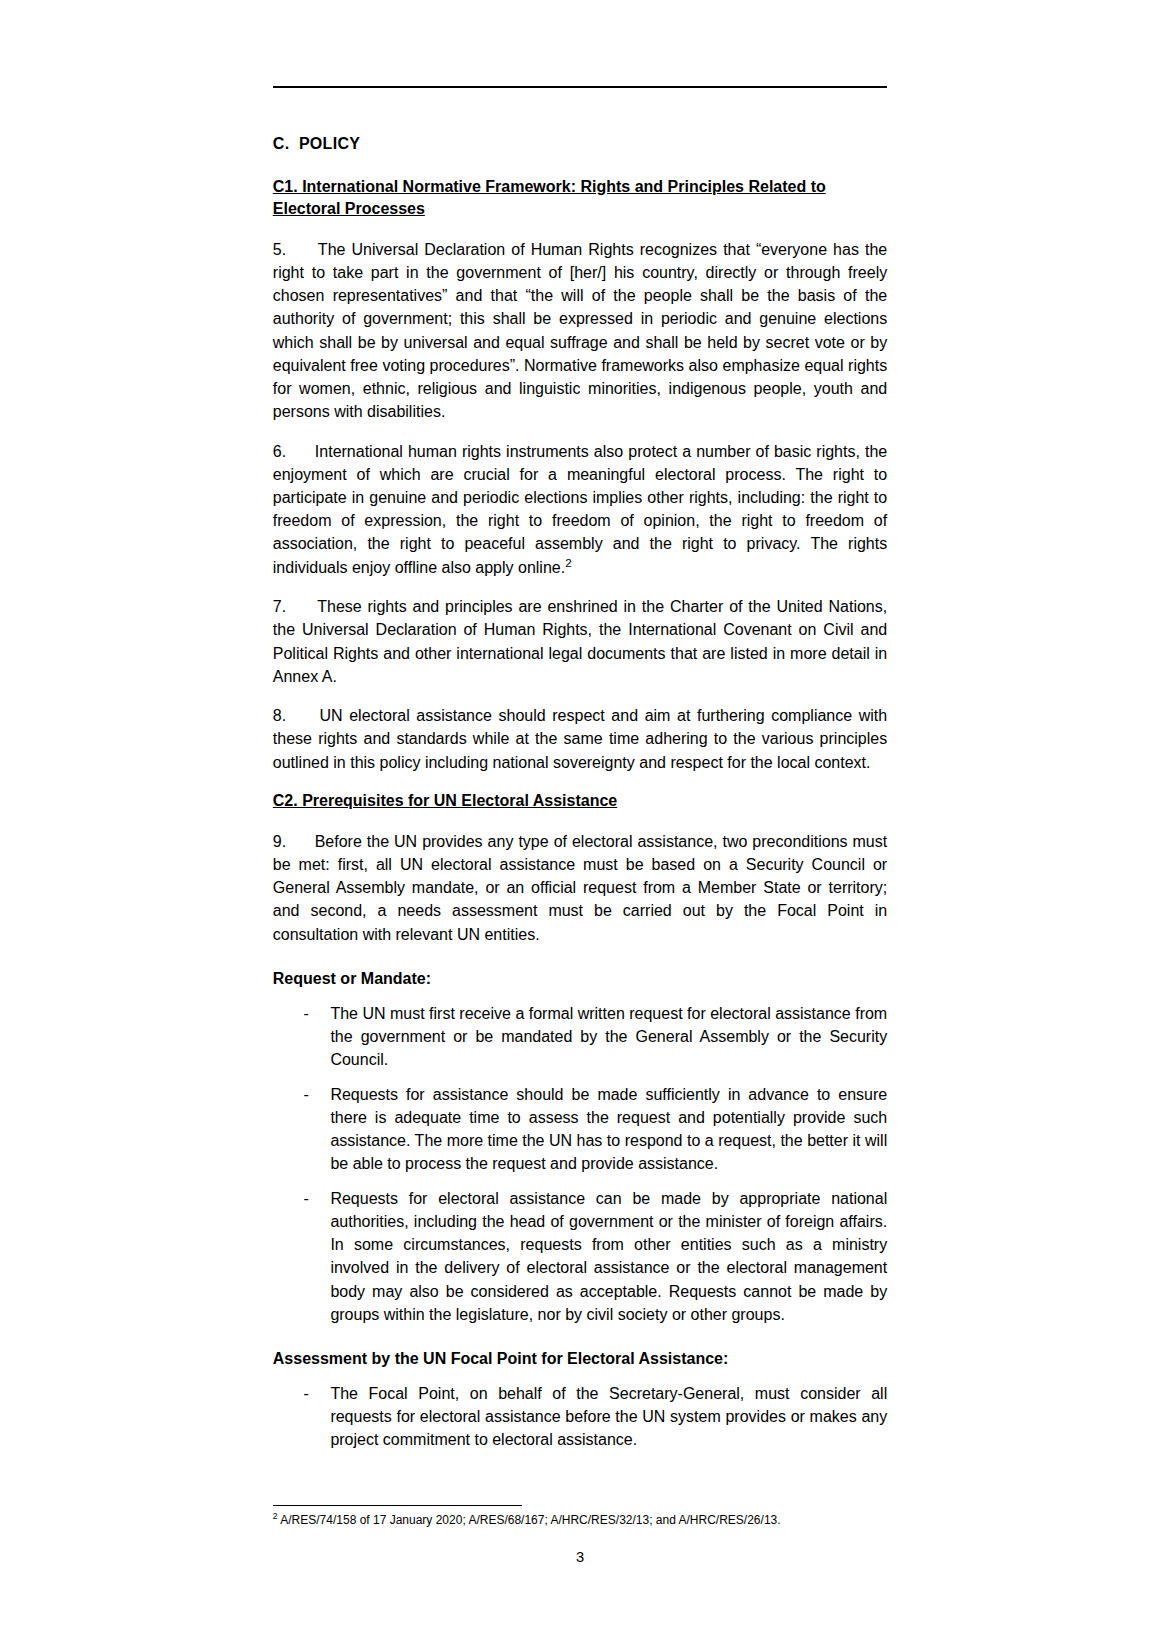C. POLICY
C1. International Normative Framework: Rights and Principles Related to Electoral Processes
5. The Universal Declaration of Human Rights recognizes that “everyone has the right to take part in the government of [her/] his country, directly or through freely chosen representatives” and that “the will of the people shall be the basis of the authority of government; this shall be expressed in periodic and genuine elections which shall be by universal and equal suffrage and shall be held by secret vote or by equivalent free voting procedures”. Normative frameworks also emphasize equal rights for women, ethnic, religious and linguistic minorities, indigenous people, youth and persons with disabilities.
6. International human rights instruments also protect a number of basic rights, the enjoyment of which are crucial for a meaningful electoral process. The right to participate in genuine and periodic elections implies other rights, including: the right to freedom of expression, the right to freedom of opinion, the right to freedom of association, the right to peaceful assembly and the right to privacy. The rights individuals enjoy offline also apply online.2
7. These rights and principles are enshrined in the Charter of the United Nations, the Universal Declaration of Human Rights, the International Covenant on Civil and Political Rights and other international legal documents that are listed in more detail in Annex A.
8. UN electoral assistance should respect and aim at furthering compliance with these rights and standards while at the same time adhering to the various principles outlined in this policy including national sovereignty and respect for the local context.
C2. Prerequisites for UN Electoral Assistance
9. Before the UN provides any type of electoral assistance, two preconditions must be met: first, all UN electoral assistance must be based on a Security Council or General Assembly mandate, or an official request from a Member State or territory; and second, a needs assessment must be carried out by the Focal Point in consultation with relevant UN entities.
Request or Mandate:
The UN must first receive a formal written request for electoral assistance from the government or be mandated by the General Assembly or the Security Council.
Requests for assistance should be made sufficiently in advance to ensure there is adequate time to assess the request and potentially provide such assistance. The more time the UN has to respond to a request, the better it will be able to process the request and provide assistance.
Requests for electoral assistance can be made by appropriate national authorities, including the head of government or the minister of foreign affairs. In some circumstances, requests from other entities such as a ministry involved in the delivery of electoral assistance or the electoral management body may also be considered as acceptable. Requests cannot be made by groups within the legislature, nor by civil society or other groups.
Assessment by the UN Focal Point for Electoral Assistance:
The Focal Point, on behalf of the Secretary-General, must consider all requests for electoral assistance before the UN system provides or makes any project commitment to electoral assistance.
2 A/RES/74/158 of 17 January 2020; A/RES/68/167; A/HRC/RES/32/13; and A/HRC/RES/26/13.
3